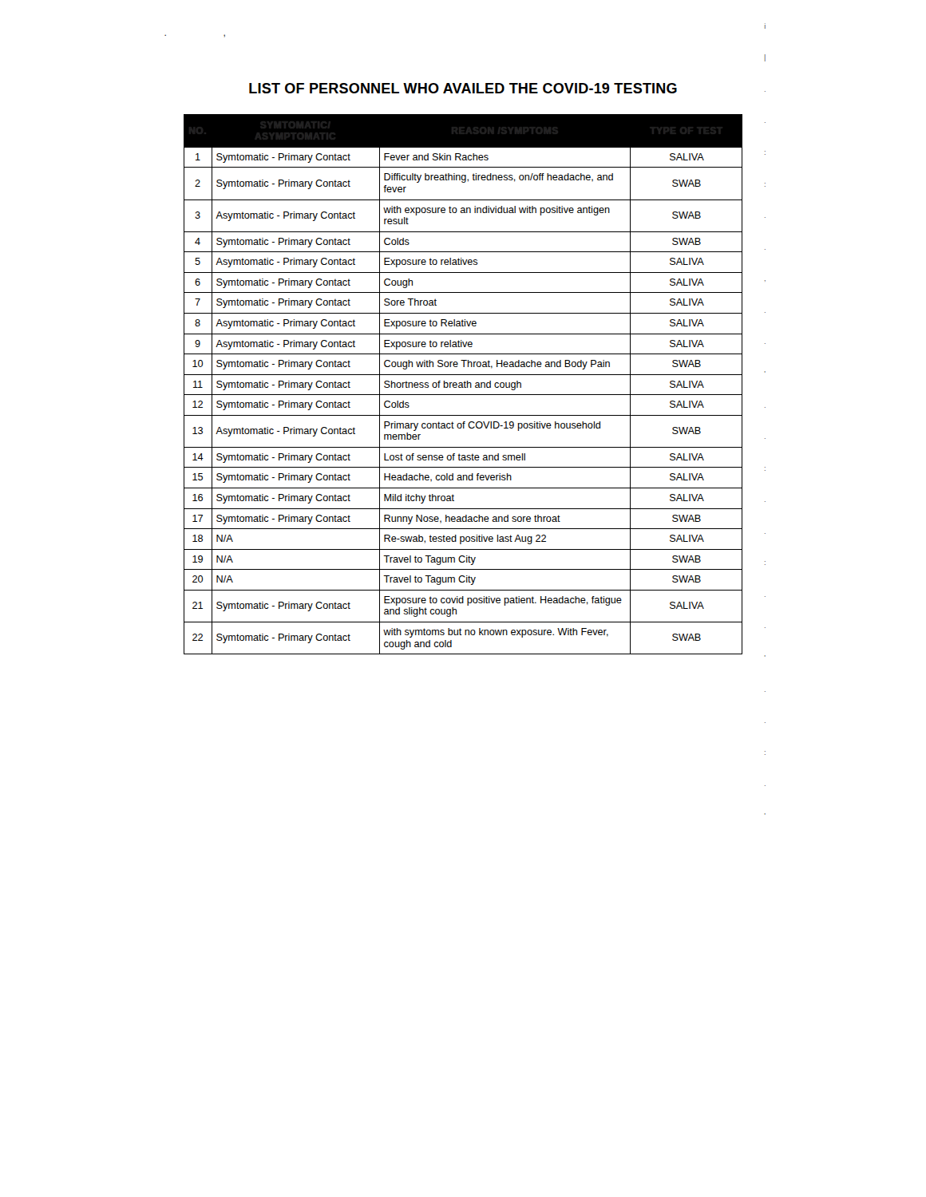. ,
LIST OF PERSONNEL WHO AVAILED THE COVID-19 TESTING
| NO. | SYMTOMATIC/ ASYMPTOMATIC | REASON /SYMPTOMS | TYPE OF TEST |
| --- | --- | --- | --- |
| 1 | Symtomatic - Primary Contact | Fever and Skin Raches | SALIVA |
| 2 | Symtomatic - Primary Contact | Difficulty breathing, tiredness, on/off headache, and fever | SWAB |
| 3 | Asymtomatic - Primary Contact | with exposure to an individual with positive antigen result | SWAB |
| 4 | Symtomatic - Primary Contact | Colds | SWAB |
| 5 | Asymtomatic - Primary Contact | Exposure to relatives | SALIVA |
| 6 | Symtomatic - Primary Contact | Cough | SALIVA |
| 7 | Symtomatic - Primary Contact | Sore Throat | SALIVA |
| 8 | Asymtomatic - Primary Contact | Exposure to Relative | SALIVA |
| 9 | Asymtomatic - Primary Contact | Exposure to relative | SALIVA |
| 10 | Symtomatic - Primary Contact | Cough with Sore Throat, Headache and Body Pain | SWAB |
| 11 | Symtomatic - Primary Contact | Shortness of breath and cough | SALIVA |
| 12 | Symtomatic - Primary Contact | Colds | SALIVA |
| 13 | Asymtomatic - Primary Contact | Primary contact of COVID-19 positive household member | SWAB |
| 14 | Symtomatic - Primary Contact | Lost of sense of taste and smell | SALIVA |
| 15 | Symtomatic - Primary Contact | Headache, cold and feverish | SALIVA |
| 16 | Symtomatic - Primary Contact | Mild itchy throat | SALIVA |
| 17 | Symtomatic - Primary Contact | Runny Nose, headache and sore throat | SWAB |
| 18 | N/A | Re-swab, tested positive last Aug 22 | SALIVA |
| 19 | N/A | Travel to Tagum City | SWAB |
| 20 | N/A | Travel to Tagum City | SWAB |
| 21 | Symtomatic - Primary Contact | Exposure to covid positive patient. Headache, fatigue and slight cough | SALIVA |
| 22 | Symtomatic - Primary Contact | with symtoms but no known exposure. With Fever, cough and cold | SWAB |
i | . . : : . . , . . ' . . : . . : . . ' . . : . '